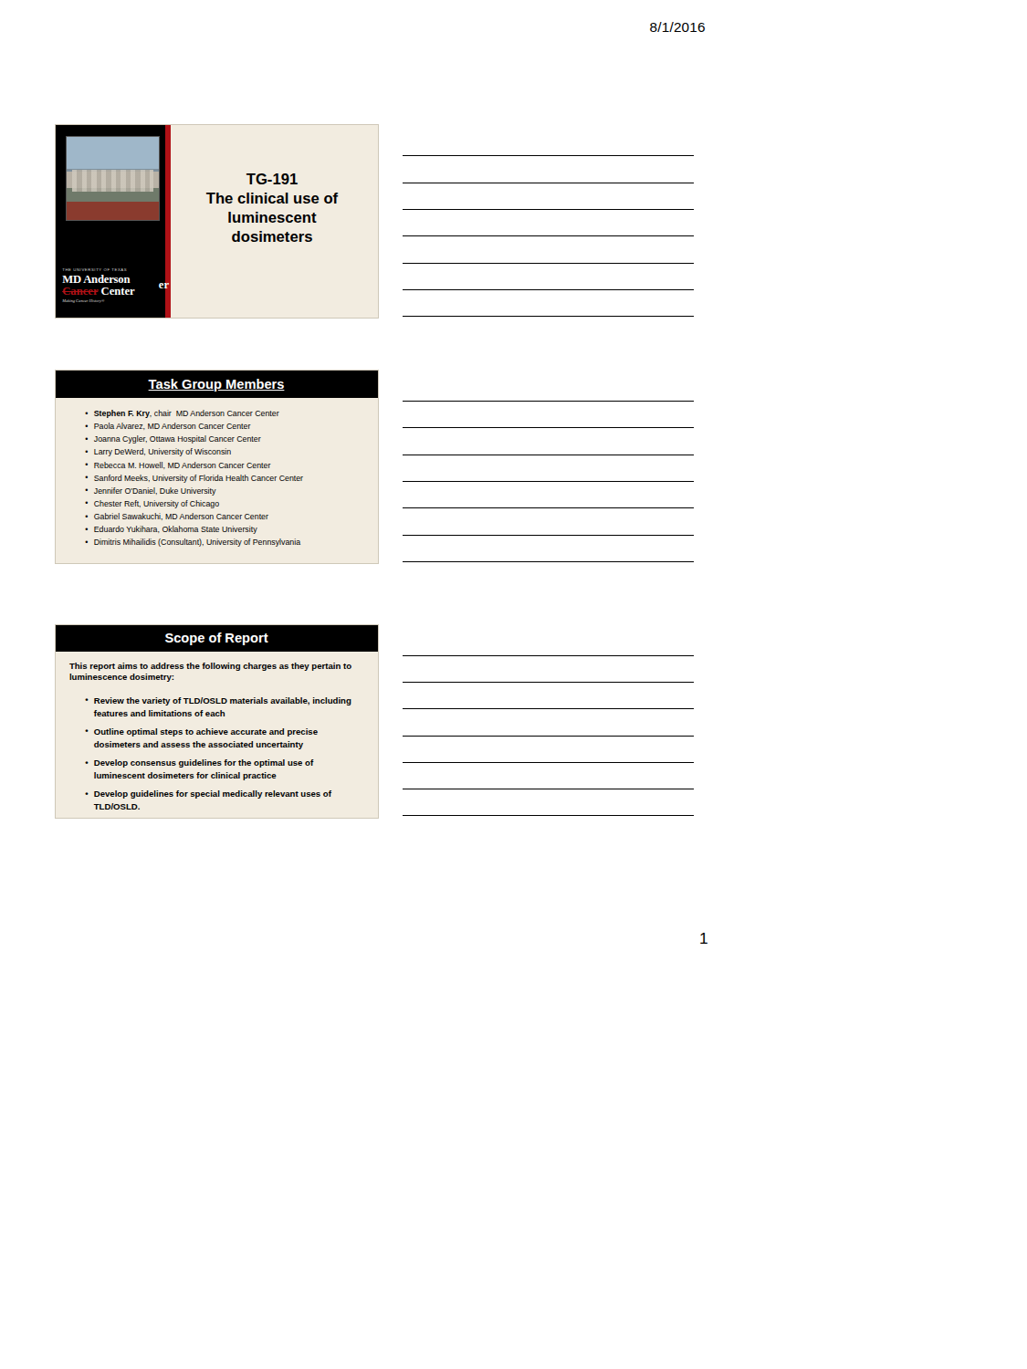8/1/2016
THE UNIVERSITY OF TEXAS
MD Anderson
Cancer Center
Making Cancer History®
er
TG-191
The clinical use of
luminescent
dosimeters
Task Group Members
Stephen F. Kry, chair MD Anderson Cancer Center
Paola Alvarez, MD Anderson Cancer Center
Joanna Cygler, Ottawa Hospital Cancer Center
Larry DeWerd, University of Wisconsin
Rebecca M. Howell, MD Anderson Cancer Center
Sanford Meeks, University of Florida Health Cancer Center
Jennifer O'Daniel, Duke University
Chester Reft, University of Chicago
Gabriel Sawakuchi, MD Anderson Cancer Center
Eduardo Yukihara, Oklahoma State University
Dimitris Mihailidis (Consultant), University of Pennsylvania
Scope of Report
This report aims to address the following charges as they pertain to luminescence dosimetry:
Review the variety of TLD/OSLD materials available, including features and limitations of each
Outline optimal steps to achieve accurate and precise dosimeters and assess the associated uncertainty
Develop consensus guidelines for the optimal use of luminescent dosimeters for clinical practice
Develop guidelines for special medically relevant uses of TLD/OSLD.
1